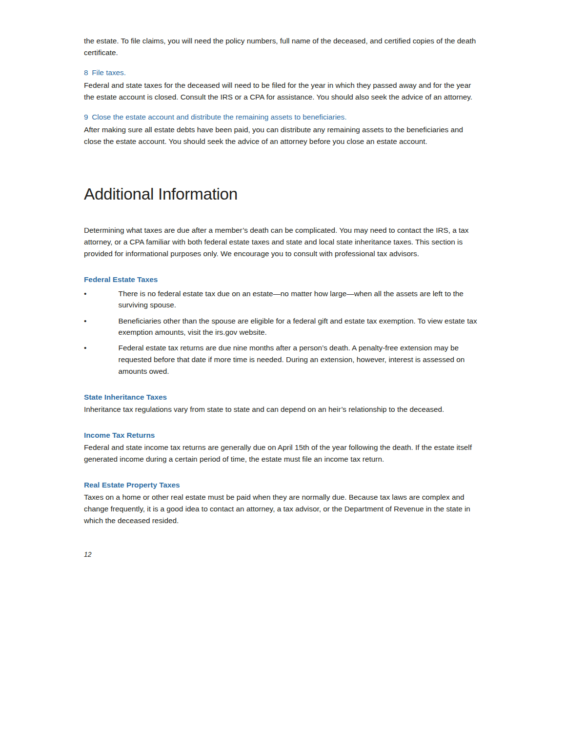the estate. To file claims, you will need the policy numbers, full name of the deceased, and certified copies of the death certificate.
8 File taxes.
Federal and state taxes for the deceased will need to be filed for the year in which they passed away and for the year the estate account is closed. Consult the IRS or a CPA for assistance. You should also seek the advice of an attorney.
9 Close the estate account and distribute the remaining assets to beneficiaries.
After making sure all estate debts have been paid, you can distribute any remaining assets to the beneficiaries and close the estate account. You should seek the advice of an attorney before you close an estate account.
Additional Information
Determining what taxes are due after a member’s death can be complicated. You may need to contact the IRS, a tax attorney, or a CPA familiar with both federal estate taxes and state and local state inheritance taxes. This section is provided for informational purposes only. We encourage you to consult with professional tax advisors.
Federal Estate Taxes
There is no federal estate tax due on an estate—no matter how large—when all the assets are left to the surviving spouse.
Beneficiaries other than the spouse are eligible for a federal gift and estate tax exemption. To view estate tax exemption amounts, visit the irs.gov website.
Federal estate tax returns are due nine months after a person’s death. A penalty-free extension may be requested before that date if more time is needed. During an extension, however, interest is assessed on amounts owed.
State Inheritance Taxes
Inheritance tax regulations vary from state to state and can depend on an heir’s relationship to the deceased.
Income Tax Returns
Federal and state income tax returns are generally due on April 15th of the year following the death. If the estate itself generated income during a certain period of time, the estate must file an income tax return.
Real Estate Property Taxes
Taxes on a home or other real estate must be paid when they are normally due. Because tax laws are complex and change frequently, it is a good idea to contact an attorney, a tax advisor, or the Department of Revenue in the state in which the deceased resided.
12